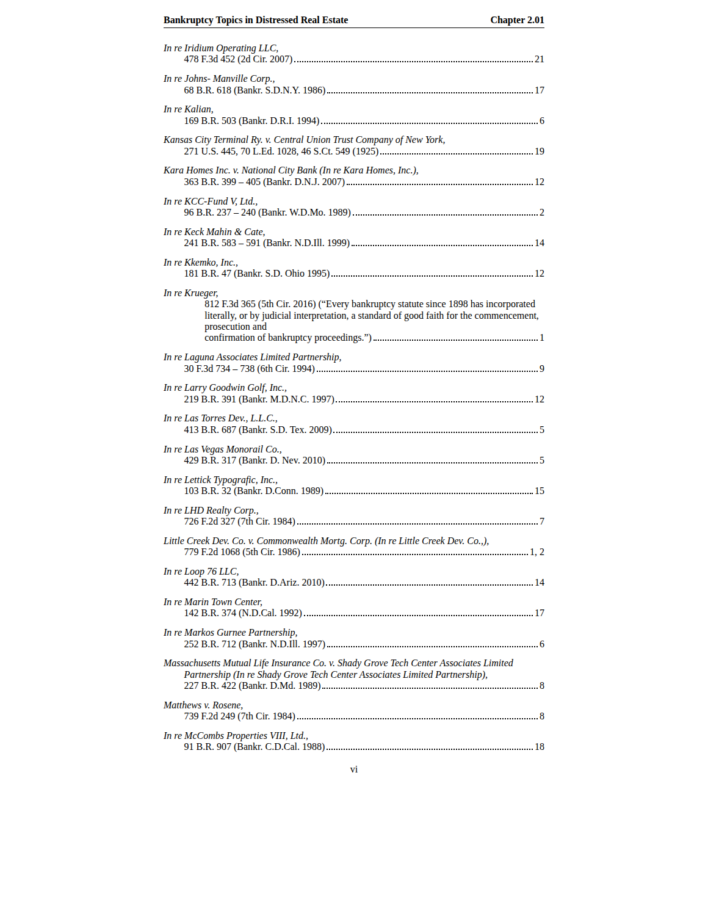Bankruptcy Topics in Distressed Real Estate Chapter 2.01
In re Iridium Operating LLC,
478 F.3d 452 (2d Cir. 2007) 21
In re Johns- Manville Corp.,
68 B.R. 618 (Bankr. S.D.N.Y. 1986) 17
In re Kalian,
169 B.R. 503 (Bankr. D.R.I. 1994) 6
Kansas City Terminal Ry. v. Central Union Trust Company of New York,
271 U.S. 445, 70 L.Ed. 1028, 46 S.Ct. 549 (1925) 19
Kara Homes Inc. v. National City Bank (In re Kara Homes, Inc.),
363 B.R. 399 – 405 (Bankr. D.N.J. 2007) 12
In re KCC-Fund V, Ltd.,
96 B.R. 237 – 240 (Bankr. W.D.Mo. 1989) 2
In re Keck Mahin & Cate,
241 B.R. 583 – 591 (Bankr. N.D.Ill. 1999) 14
In re Kkemko, Inc.,
181 B.R. 47 (Bankr. S.D. Ohio 1995) 12
In re Krueger,
812 F.3d 365 (5th Cir. 2016) (“Every bankruptcy statute since 1898 has incorporated literally, or by judicial interpretation, a standard of good faith for the commencement, prosecution and confirmation of bankruptcy proceedings.”) 1
In re Laguna Associates Limited Partnership,
30 F.3d 734 – 738 (6th Cir. 1994) 9
In re Larry Goodwin Golf, Inc.,
219 B.R. 391 (Bankr. M.D.N.C. 1997) 12
In re Las Torres Dev., L.L.C.,
413 B.R. 687 (Bankr. S.D. Tex. 2009) 5
In re Las Vegas Monorail Co.,
429 B.R. 317 (Bankr. D. Nev. 2010) 5
In re Lettick Typografic, Inc.,
103 B.R. 32 (Bankr. D.Conn. 1989) 15
In re LHD Realty Corp.,
726 F.2d 327 (7th Cir. 1984) 7
Little Creek Dev. Co. v. Commonwealth Mortg. Corp. (In re Little Creek Dev. Co.,),
779 F.2d 1068 (5th Cir. 1986) 1, 2
In re Loop 76 LLC,
442 B.R. 713 (Bankr. D.Ariz. 2010) 14
In re Marin Town Center,
142 B.R. 374 (N.D.Cal. 1992) 17
In re Markos Gurnee Partnership,
252 B.R. 712 (Bankr. N.D.Ill. 1997) 6
Massachusetts Mutual Life Insurance Co. v. Shady Grove Tech Center Associates Limited
Partnership (In re Shady Grove Tech Center Associates Limited Partnership),
227 B.R. 422 (Bankr. D.Md. 1989) 8
Matthews v. Rosene,
739 F.2d 249 (7th Cir. 1984) 8
In re McCombs Properties VIII, Ltd.,
91 B.R. 907 (Bankr. C.D.Cal. 1988) 18
vi